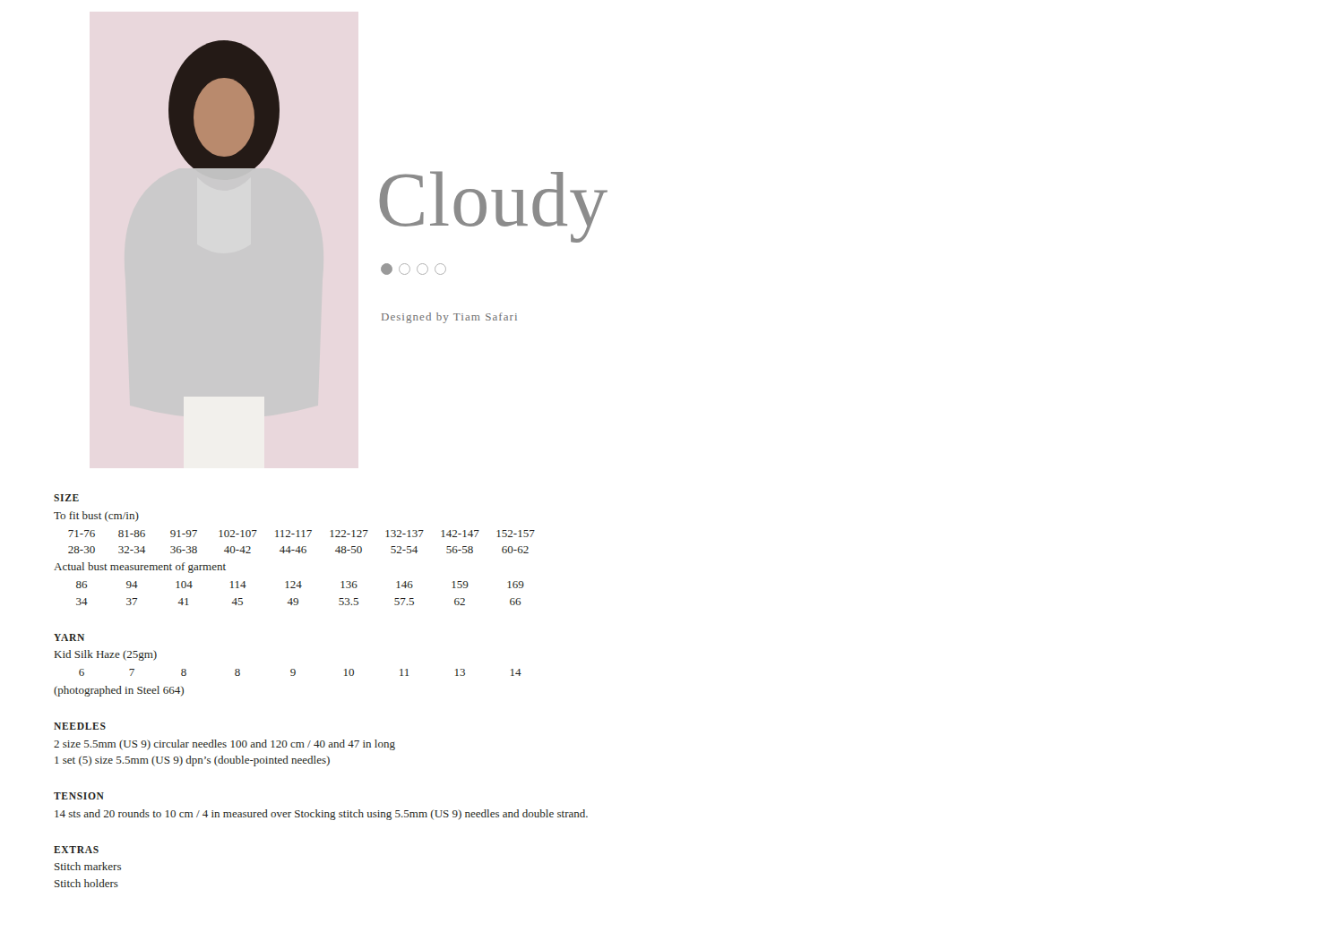Cloudy
Designed by Tiam Safari
Size
To fit bust (cm/in)
| 71-76 | 81-86 | 91-97 | 102-107 | 112-117 | 122-127 | 132-137 | 142-147 | 152-157 |
| 28-30 | 32-34 | 36-38 | 40-42 | 44-46 | 48-50 | 52-54 | 56-58 | 60-62 |
Actual bust measurement of garment
| 86 | 94 | 104 | 114 | 124 | 136 | 146 | 159 | 169 |
| 34 | 37 | 41 | 45 | 49 | 53.5 | 57.5 | 62 | 66 |
Yarn
Kid Silk Haze (25gm)
| 6 | 7 | 8 | 8 | 9 | 10 | 11 | 13 | 14 |
(photographed in Steel 664)
Needles
2 size 5.5mm (US 9) circular needles 100 and 120 cm / 40 and 47 in long
1 set (5) size 5.5mm (US 9) dpn’s (double-pointed needles)
Tension
14 sts and 20 rounds to 10 cm / 4 in measured over Stocking stitch using 5.5mm (US 9) needles and double strand.
Extras
Stitch markers
Stitch holders